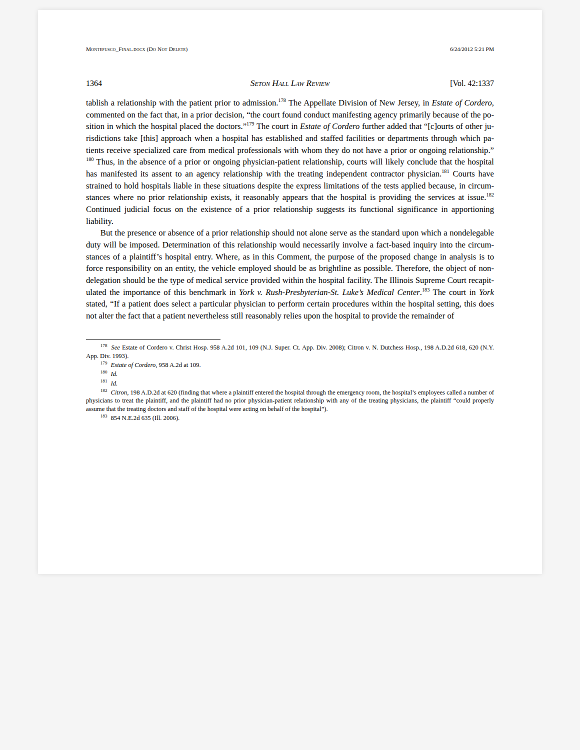Montefusco_Final.docx (Do Not Delete) 6/24/2012 5:21 PM
1364 Seton Hall Law Review [Vol. 42:1337
tablish a relationship with the patient prior to admission.178 The Appellate Division of New Jersey, in Estate of Cordero, commented on the fact that, in a prior decision, “the court found conduct manifesting agency primarily because of the position in which the hospital placed the doctors.”179 The court in Estate of Cordero further added that “[c]ourts of other jurisdictions take [this] approach when a hospital has established and staffed facilities or departments through which patients receive specialized care from medical professionals with whom they do not have a prior or ongoing relationship.” 180 Thus, in the absence of a prior or ongoing physician-patient relationship, courts will likely conclude that the hospital has manifested its assent to an agency relationship with the treating independent contractor physician.181 Courts have strained to hold hospitals liable in these situations despite the express limitations of the tests applied because, in circumstances where no prior relationship exists, it reasonably appears that the hospital is providing the services at issue.182 Continued judicial focus on the existence of a prior relationship suggests its functional significance in apportioning liability.
But the presence or absence of a prior relationship should not alone serve as the standard upon which a nondelegable duty will be imposed. Determination of this relationship would necessarily involve a fact-based inquiry into the circumstances of a plaintiff’s hospital entry. Where, as in this Comment, the purpose of the proposed change in analysis is to force responsibility on an entity, the vehicle employed should be as brightline as possible. Therefore, the object of non-delegation should be the type of medical service provided within the hospital facility. The Illinois Supreme Court recapitulated the importance of this benchmark in York v. Rush-Presbyterian-St. Luke’s Medical Center.183 The court in York stated, “If a patient does select a particular physician to perform certain procedures within the hospital setting, this does not alter the fact that a patient nevertheless still reasonably relies upon the hospital to provide the remainder of
178 See Estate of Cordero v. Christ Hosp. 958 A.2d 101, 109 (N.J. Super. Ct. App. Div. 2008); Citron v. N. Dutchess Hosp., 198 A.D.2d 618, 620 (N.Y. App. Div. 1993).
179 Estate of Cordero, 958 A.2d at 109.
180 Id.
181 Id.
182 Citron, 198 A.D.2d at 620 (finding that where a plaintiff entered the hospital through the emergency room, the hospital’s employees called a number of physicians to treat the plaintiff, and the plaintiff had no prior physician-patient relationship with any of the treating physicians, the plaintiff “could properly assume that the treating doctors and staff of the hospital were acting on behalf of the hospital”).
183 854 N.E.2d 635 (Ill. 2006).